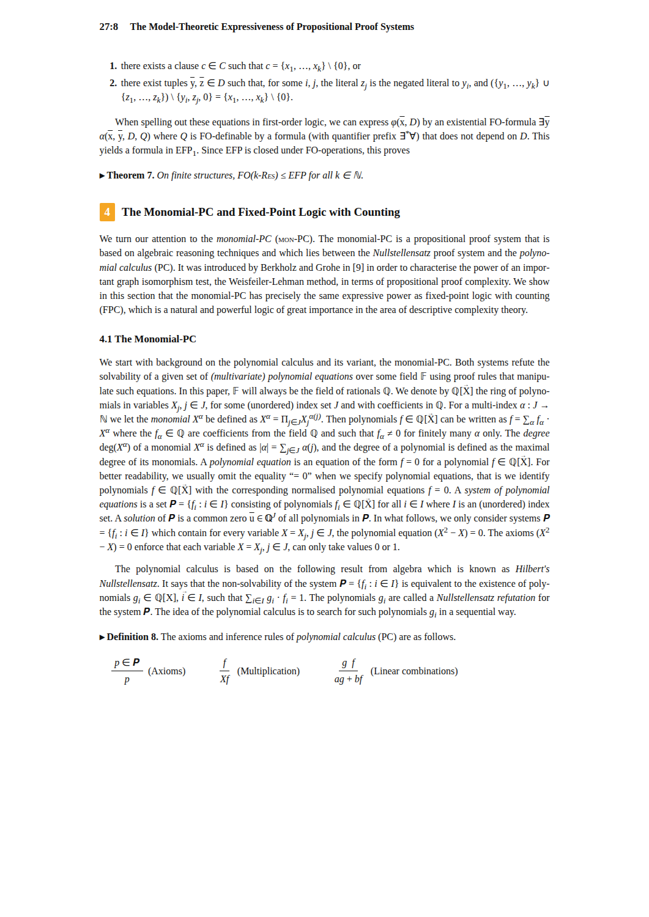27:8 The Model-Theoretic Expressiveness of Propositional Proof Systems
1. there exists a clause c ∈ C such that c = {x1, …, xk} \ {0}, or
2. there exist tuples y, z ∈ D such that, for some i, j, the literal zj is the negated literal to yi, and ({y1, …, yk} ∪ {z1, …, zk}) \ {yi, zj, 0} = {x1, …, xk} \ {0}.
When spelling out these equations in first-order logic, we can express φ(x, D) by an existential FO-formula ∃y α(x, y, D, Q) where Q is FO-definable by a formula (with quantifier prefix ∃*∀) that does not depend on D. This yields a formula in EFP1. Since EFP is closed under FO-operations, this proves
▸ Theorem 7. On finite structures, FO(k-Res) ≤ EFP for all k ∈ ℕ.
4 The Monomial-PC and Fixed-Point Logic with Counting
We turn our attention to the monomial-PC (mon-PC). The monomial-PC is a propositional proof system that is based on algebraic reasoning techniques and which lies between the Nullstellensatz proof system and the polynomial calculus (PC). It was introduced by Berkholz and Grohe in [9] in order to characterise the power of an important graph isomorphism test, the Weisfeiler-Lehman method, in terms of propositional proof complexity. We show in this section that the monomial-PC has precisely the same expressive power as fixed-point logic with counting (FPC), which is a natural and powerful logic of great importance in the area of descriptive complexity theory.
4.1 The Monomial-PC
We start with background on the polynomial calculus and its variant, the monomial-PC. Both systems refute the solvability of a given set of (multivariate) polynomial equations over some field 𝔽 using proof rules that manipulate such equations. In this paper, 𝔽 will always be the field of rationals ℚ. We denote by ℚ[X] the ring of polynomials in variables Xj, j ∈ J, for some (unordered) index set J and with coefficients in ℚ. For a multi-index α : J → ℕ we let the monomial Xα be defined as Xα = Πj∈JXjα(j). Then polynomials f ∈ ℚ[X] can be written as f = ∑α fα · Xα where the fα ∈ ℚ are coefficients from the field ℚ and such that fα ≠ 0 for finitely many α only. The degree deg(Xα) of a monomial Xα is defined as |α| = ∑j∈J α(j), and the degree of a polynomial is defined as the maximal degree of its monomials. A polynomial equation is an equation of the form f = 0 for a polynomial f ∈ ℚ[X]. For better readability, we usually omit the equality “= 0” when we specify polynomial equations, that is we identify polynomials f ∈ ℚ[X] with the corresponding normalised polynomial equations f = 0. A system of polynomial equations is a set 𝑷 = {fi : i ∈ I} consisting of polynomials fi ∈ ℚ[X] for all i ∈ I where I is an (unordered) index set. A solution of 𝑷 is a common zero u ∈ ℚJ of all polynomials in 𝑷. In what follows, we only consider systems 𝑷 = {fi : i ∈ I} which contain for every variable X = Xj, j ∈ J, the polynomial equation (X2 − X) = 0. The axioms (X2 − X) = 0 enforce that each variable X = Xj, j ∈ J, can only take values 0 or 1.
The polynomial calculus is based on the following result from algebra which is known as Hilbert's Nullstellensatz. It says that the non-solvability of the system 𝑷 = {fi : i ∈ I} is equivalent to the existence of polynomials gi ∈ ℚ[X], i ∈ I, such that ∑i∈I gi · fi = 1. The polynomials gi are called a Nullstellensatz refutation for the system 𝑷. The idea of the polynomial calculus is to search for such polynomials gi in a sequential way.
▸ Definition 8. The axioms and inference rules of polynomial calculus (PC) are as follows.
p ∈ 𝑷 p (Axioms)
f Xf (Multiplication)
g f ag + bf (Linear combinations)